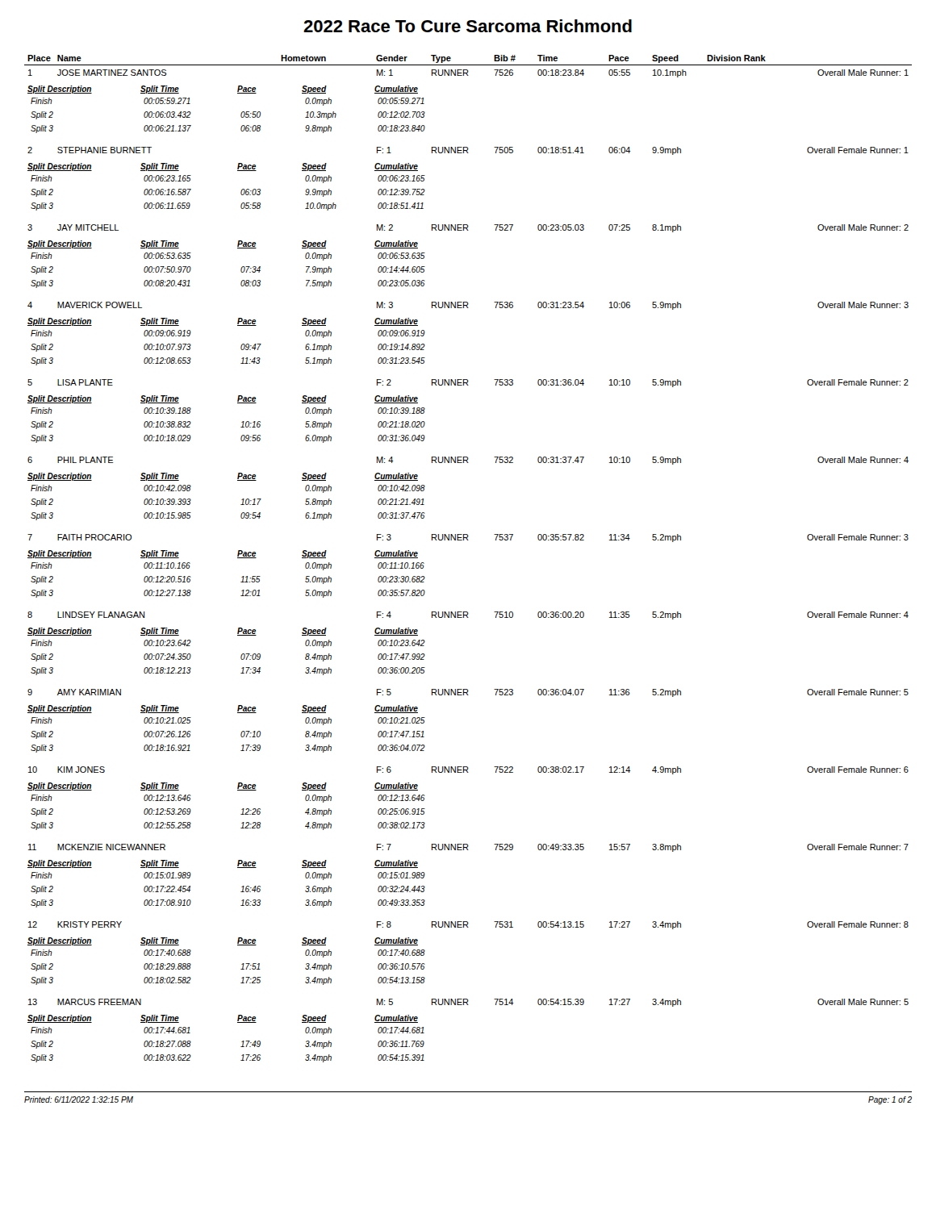2022 Race To Cure Sarcoma Richmond
| Place | Name | Hometown | Gender | Type | Bib # | Time | Pace | Speed | Division Rank |
| --- | --- | --- | --- | --- | --- | --- | --- | --- | --- |
| 1 | JOSE MARTINEZ SANTOS | | M: 1 | RUNNER | 7526 | 00:18:23.84 | 05:55 | 10.1mph | Overall Male Runner: 1 |
| / Split Description / Split Time / Pace / Speed / Cumulative / / --- / --- / --- / --- / --- / / Finish / 00:05:59.271 / / 0.0mph / 00:05:59.271 / / Split 2 / 00:06:03.432 / 05:50 / 10.3mph / 00:12:02.703 / / Split 3 / 00:06:21.137 / 06:08 / 9.8mph / 00:18:23.840 / |
| 2 | STEPHANIE BURNETT | | F: 1 | RUNNER | 7505 | 00:18:51.41 | 06:04 | 9.9mph | Overall Female Runner: 1 |
| / Split Description / Split Time / Pace / Speed / Cumulative / / --- / --- / --- / --- / --- / / Finish / 00:06:23.165 / / 0.0mph / 00:06:23.165 / / Split 2 / 00:06:16.587 / 06:03 / 9.9mph / 00:12:39.752 / / Split 3 / 00:06:11.659 / 05:58 / 10.0mph / 00:18:51.411 / |
| 3 | JAY MITCHELL | | M: 2 | RUNNER | 7527 | 00:23:05.03 | 07:25 | 8.1mph | Overall Male Runner: 2 |
| / Split Description / Split Time / Pace / Speed / Cumulative / / --- / --- / --- / --- / --- / / Finish / 00:06:53.635 / / 0.0mph / 00:06:53.635 / / Split 2 / 00:07:50.970 / 07:34 / 7.9mph / 00:14:44.605 / / Split 3 / 00:08:20.431 / 08:03 / 7.5mph / 00:23:05.036 / |
| 4 | MAVERICK POWELL | | M: 3 | RUNNER | 7536 | 00:31:23.54 | 10:06 | 5.9mph | Overall Male Runner: 3 |
| / Split Description / Split Time / Pace / Speed / Cumulative / / --- / --- / --- / --- / --- / / Finish / 00:09:06.919 / / 0.0mph / 00:09:06.919 / / Split 2 / 00:10:07.973 / 09:47 / 6.1mph / 00:19:14.892 / / Split 3 / 00:12:08.653 / 11:43 / 5.1mph / 00:31:23.545 / |
| 5 | LISA PLANTE | | F: 2 | RUNNER | 7533 | 00:31:36.04 | 10:10 | 5.9mph | Overall Female Runner: 2 |
| / Split Description / Split Time / Pace / Speed / Cumulative / / --- / --- / --- / --- / --- / / Finish / 00:10:39.188 / / 0.0mph / 00:10:39.188 / / Split 2 / 00:10:38.832 / 10:16 / 5.8mph / 00:21:18.020 / / Split 3 / 00:10:18.029 / 09:56 / 6.0mph / 00:31:36.049 / |
| 6 | PHIL PLANTE | | M: 4 | RUNNER | 7532 | 00:31:37.47 | 10:10 | 5.9mph | Overall Male Runner: 4 |
| / Split Description / Split Time / Pace / Speed / Cumulative / / --- / --- / --- / --- / --- / / Finish / 00:10:42.098 / / 0.0mph / 00:10:42.098 / / Split 2 / 00:10:39.393 / 10:17 / 5.8mph / 00:21:21.491 / / Split 3 / 00:10:15.985 / 09:54 / 6.1mph / 00:31:37.476 / |
| 7 | FAITH PROCARIO | | F: 3 | RUNNER | 7537 | 00:35:57.82 | 11:34 | 5.2mph | Overall Female Runner: 3 |
| / Split Description / Split Time / Pace / Speed / Cumulative / / --- / --- / --- / --- / --- / / Finish / 00:11:10.166 / / 0.0mph / 00:11:10.166 / / Split 2 / 00:12:20.516 / 11:55 / 5.0mph / 00:23:30.682 / / Split 3 / 00:12:27.138 / 12:01 / 5.0mph / 00:35:57.820 / |
| 8 | LINDSEY FLANAGAN | | F: 4 | RUNNER | 7510 | 00:36:00.20 | 11:35 | 5.2mph | Overall Female Runner: 4 |
| / Split Description / Split Time / Pace / Speed / Cumulative / / --- / --- / --- / --- / --- / / Finish / 00:10:23.642 / / 0.0mph / 00:10:23.642 / / Split 2 / 00:07:24.350 / 07:09 / 8.4mph / 00:17:47.992 / / Split 3 / 00:18:12.213 / 17:34 / 3.4mph / 00:36:00.205 / |
| 9 | AMY KARIMIAN | | F: 5 | RUNNER | 7523 | 00:36:04.07 | 11:36 | 5.2mph | Overall Female Runner: 5 |
| / Split Description / Split Time / Pace / Speed / Cumulative / / --- / --- / --- / --- / --- / / Finish / 00:10:21.025 / / 0.0mph / 00:10:21.025 / / Split 2 / 00:07:26.126 / 07:10 / 8.4mph / 00:17:47.151 / / Split 3 / 00:18:16.921 / 17:39 / 3.4mph / 00:36:04.072 / |
| 10 | KIM JONES | | F: 6 | RUNNER | 7522 | 00:38:02.17 | 12:14 | 4.9mph | Overall Female Runner: 6 |
| / Split Description / Split Time / Pace / Speed / Cumulative / / --- / --- / --- / --- / --- / / Finish / 00:12:13.646 / / 0.0mph / 00:12:13.646 / / Split 2 / 00:12:53.269 / 12:26 / 4.8mph / 00:25:06.915 / / Split 3 / 00:12:55.258 / 12:28 / 4.8mph / 00:38:02.173 / |
| 11 | MCKENZIE NICEWANNER | | F: 7 | RUNNER | 7529 | 00:49:33.35 | 15:57 | 3.8mph | Overall Female Runner: 7 |
| / Split Description / Split Time / Pace / Speed / Cumulative / / --- / --- / --- / --- / --- / / Finish / 00:15:01.989 / / 0.0mph / 00:15:01.989 / / Split 2 / 00:17:22.454 / 16:46 / 3.6mph / 00:32:24.443 / / Split 3 / 00:17:08.910 / 16:33 / 3.6mph / 00:49:33.353 / |
| 12 | KRISTY PERRY | | F: 8 | RUNNER | 7531 | 00:54:13.15 | 17:27 | 3.4mph | Overall Female Runner: 8 |
| / Split Description / Split Time / Pace / Speed / Cumulative / / --- / --- / --- / --- / --- / / Finish / 00:17:40.688 / / 0.0mph / 00:17:40.688 / / Split 2 / 00:18:29.888 / 17:51 / 3.4mph / 00:36:10.576 / / Split 3 / 00:18:02.582 / 17:25 / 3.4mph / 00:54:13.158 / |
| 13 | MARCUS FREEMAN | | M: 5 | RUNNER | 7514 | 00:54:15.39 | 17:27 | 3.4mph | Overall Male Runner: 5 |
| / Split Description / Split Time / Pace / Speed / Cumulative / / --- / --- / --- / --- / --- / / Finish / 00:17:44.681 / / 0.0mph / 00:17:44.681 / / Split 2 / 00:18:27.088 / 17:49 / 3.4mph / 00:36:11.769 / / Split 3 / 00:18:03.622 / 17:26 / 3.4mph / 00:54:15.391 / |
Printed: 6/11/2022 1:32:15 PM Page: 1 of 2